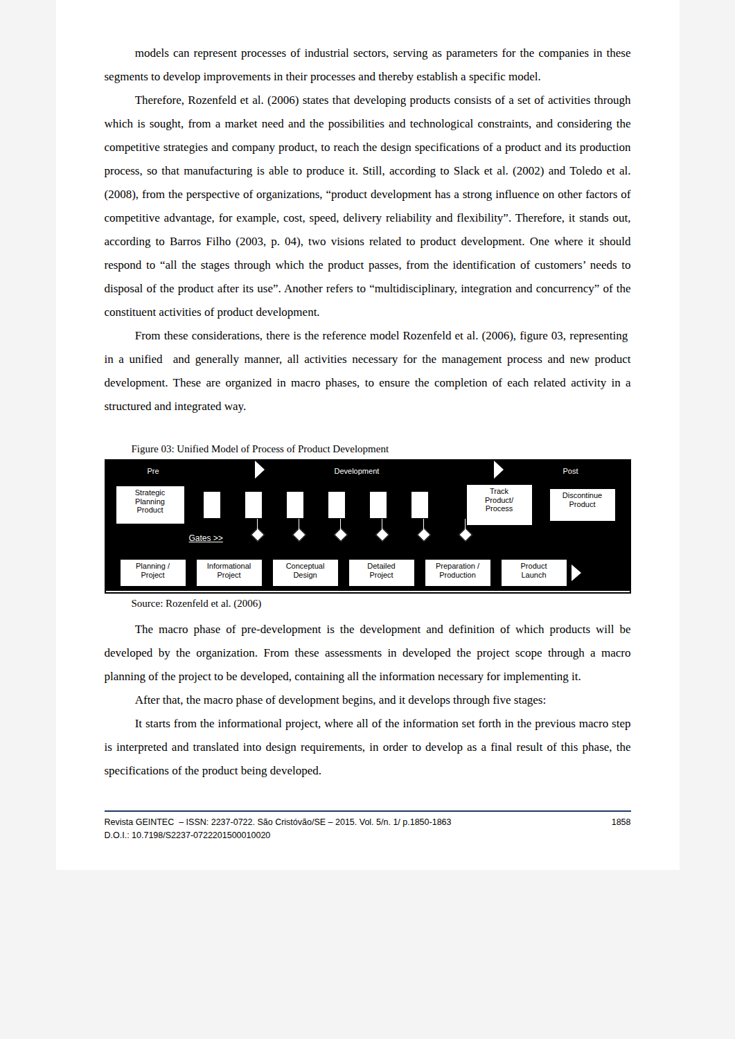models can represent processes of industrial sectors, serving as parameters for the companies in these segments to develop improvements in their processes and thereby establish a specific model.
Therefore, Rozenfeld et al. (2006) states that developing products consists of a set of activities through which is sought, from a market need and the possibilities and technological constraints, and considering the competitive strategies and company product, to reach the design specifications of a product and its production process, so that manufacturing is able to produce it. Still, according to Slack et al. (2002) and Toledo et al. (2008), from the perspective of organizations, “product development has a strong influence on other factors of competitive advantage, for example, cost, speed, delivery reliability and flexibility”. Therefore, it stands out, according to Barros Filho (2003, p. 04), two visions related to product development. One where it should respond to “all the stages through which the product passes, from the identification of customers’ needs to disposal of the product after its use”. Another refers to “multidisciplinary, integration and concurrency” of the constituent activities of product development.
From these considerations, there is the reference model Rozenfeld et al. (2006), figure 03, representing in a unified and generally manner, all activities necessary for the management process and new product development. These are organized in macro phases, to ensure the completion of each related activity in a structured and integrated way.
Figure 03: Unified Model of Process of Product Development
Pre
Development
Post
Strategic
Planning
Product
Track
Product/
Process
Discontinue
Product
Gates >>
Planning /
Project
Informational
Project
Conceptual
Design
Detailed
Project
Preparation /
Production
Product
Launch
Source: Rozenfeld et al. (2006)
The macro phase of pre-development is the development and definition of which products will be developed by the organization. From these assessments in developed the project scope through a macro planning of the project to be developed, containing all the information necessary for implementing it.
After that, the macro phase of development begins, and it develops through five stages:
It starts from the informational project, where all of the information set forth in the previous macro step is interpreted and translated into design requirements, in order to develop as a final result of this phase, the specifications of the product being developed.
1858 Revista GEINTEC – ISSN: 2237-0722. São Cristóvão/SE – 2015. Vol. 5/n. 1/ p.1850-1863
D.O.I.: 10.7198/S2237-0722201500010020